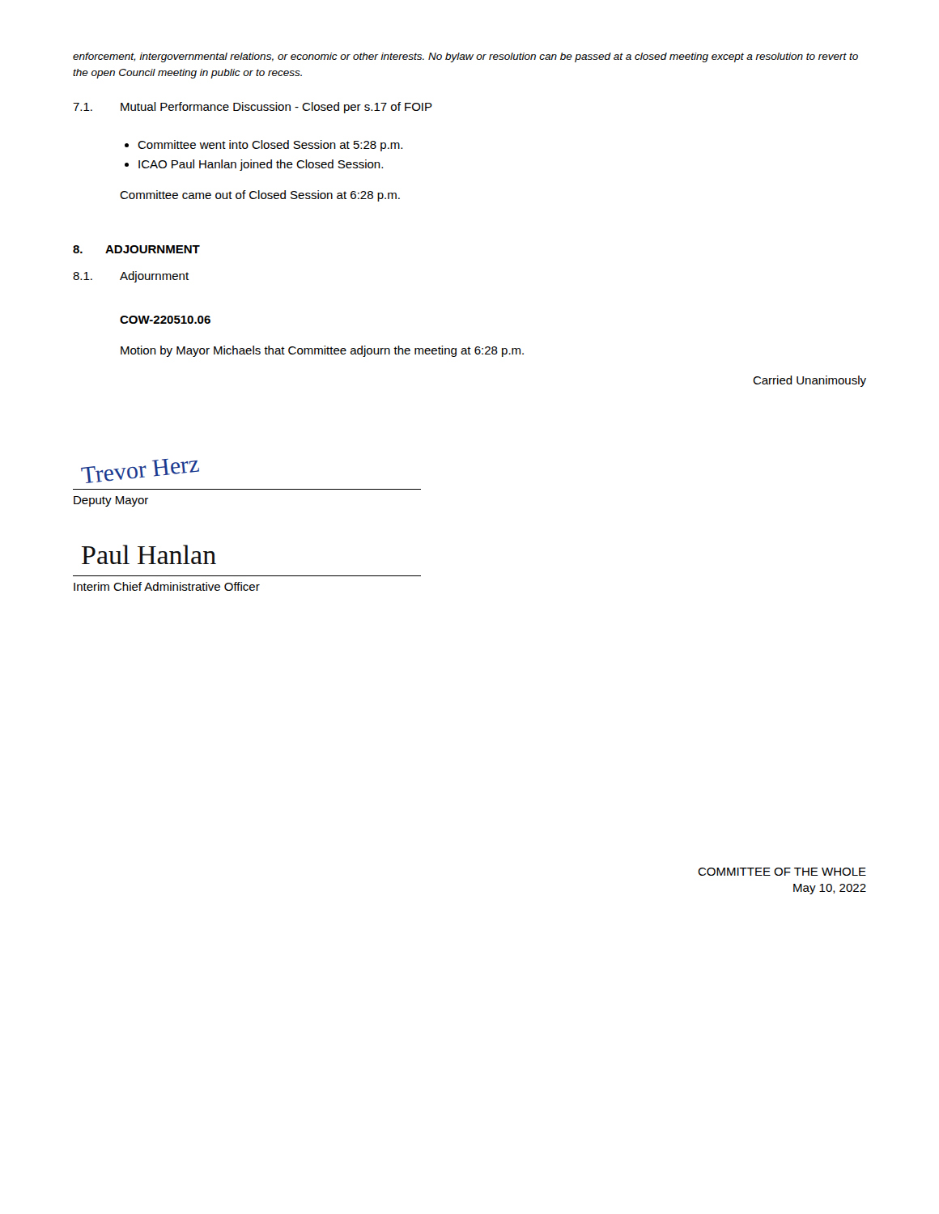enforcement, intergovernmental relations, or economic or other interests. No bylaw or resolution can be passed at a closed meeting except a resolution to revert to the open Council meeting in public or to recess.
7.1.
Mutual Performance Discussion - Closed per s.17 of FOIP
Committee went into Closed Session at 5:28 p.m.
ICAO Paul Hanlan joined the Closed Session.
Committee came out of Closed Session at 6:28 p.m.
8.
Adjournment
8.1.
Adjournment
COW-220510.06
Motion by Mayor Michaels that Committee adjourn the meeting at 6:28 p.m.
Carried Unanimously
Trevor Herz
Deputy Mayor
Paul Hanlan
Interim Chief Administrative Officer
COMMITTEE OF THE WHOLE
May 10, 2022